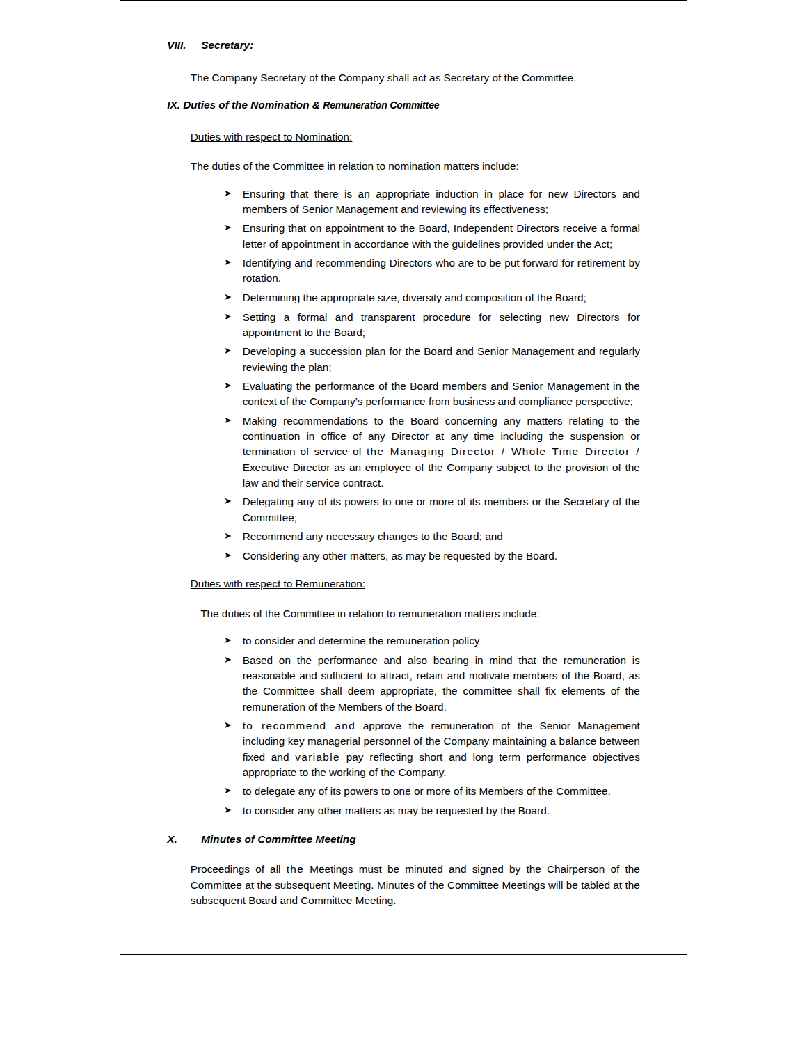VIII. Secretary:
The Company Secretary of the Company shall act as Secretary of the Committee.
IX. Duties of the Nomination & Remuneration Committee
Duties with respect to Nomination:
The duties of the Committee in relation to nomination matters include:
Ensuring that there is an appropriate induction in place for new Directors and members of Senior Management and reviewing its effectiveness;
Ensuring that on appointment to the Board, Independent Directors receive a formal letter of appointment in accordance with the guidelines provided under the Act;
Identifying and recommending Directors who are to be put forward for retirement by rotation.
Determining the appropriate size, diversity and composition of the Board;
Setting a formal and transparent procedure for selecting new Directors for appointment to the Board;
Developing a succession plan for the Board and Senior Management and regularly reviewing the plan;
Evaluating the performance of the Board members and Senior Management in the context of the Company’s performance from business and compliance perspective;
Making recommendations to the Board concerning any matters relating to the continuation in office of any Director at any time including the suspension or termination of service of the Managing Director / Whole Time Director / Executive Director as an employee of the Company subject to the provision of the law and their service contract.
Delegating any of its powers to one or more of its members or the Secretary of the Committee;
Recommend any necessary changes to the Board; and
Considering any other matters, as may be requested by the Board.
Duties with respect to Remuneration:
The duties of the Committee in relation to remuneration matters include:
to consider and determine the remuneration policy
Based on the performance and also bearing in mind that the remuneration is reasonable and sufficient to attract, retain and motivate members of the Board, as the Committee shall deem appropriate, the committee shall fix elements of the remuneration of the Members of the Board.
to recommend and approve the remuneration of the Senior Management including key managerial personnel of the Company maintaining a balance between fixed and variable pay reflecting short and long term performance objectives appropriate to the working of the Company.
to delegate any of its powers to one or more of its Members of the Committee.
to consider any other matters as may be requested by the Board.
X. Minutes of Committee Meeting
Proceedings of all the Meetings must be minuted and signed by the Chairperson of the Committee at the subsequent Meeting. Minutes of the Committee Meetings will be tabled at the subsequent Board and Committee Meeting.